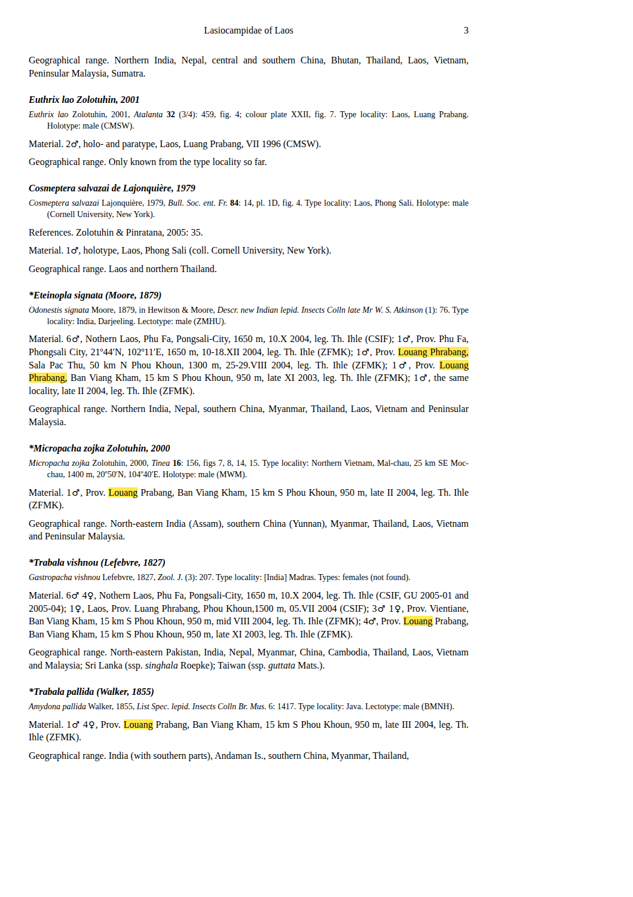Lasiocampidae of Laos 3
Geographical range. Northern India, Nepal, central and southern China, Bhutan, Thailand, Laos, Vietnam, Peninsular Malaysia, Sumatra.
Euthrix lao Zolotuhin, 2001
Euthrix lao Zolotuhin, 2001, Atalanta 32 (3/4): 459, fig. 4; colour plate XXII, fig. 7. Type locality: Laos, Luang Prabang. Holotype: male (CMSW).
Material. 2♂, holo- and paratype, Laos, Luang Prabang, VII 1996 (CMSW).
Geographical range. Only known from the type locality so far.
Cosmeptera salvazai de Lajonquière, 1979
Cosmeptera salvazai Lajonquière, 1979, Bull. Soc. ent. Fr. 84: 14, pl. 1D, fig. 4. Type locality: Laos, Phong Sali. Holotype: male (Cornell University, New York).
References. Zolotuhin & Pinratana, 2005: 35.
Material. 1♂, holotype, Laos, Phong Sali (coll. Cornell University, New York).
Geographical range. Laos and northern Thailand.
*Eteinopla signata (Moore, 1879)
Odonestis signata Moore, 1879, in Hewitson & Moore, Descr. new Indian lepid. Insects Colln late Mr W. S. Atkinson (1): 76. Type locality: India, Darjeeling. Lectotype: male (ZMHU).
Material. 6♂, Nothern Laos, Phu Fa, Pongsali-City, 1650 m, 10.X 2004, leg. Th. Ihle (CSIF); 1♂, Prov. Phu Fa, Phongsali City, 21º44′N, 102º11′E, 1650 m, 10-18.XII 2004, leg. Th. Ihle (ZFMK); 1♂, Prov. Louang Phrabang, Sala Pac Thu, 50 km N Phou Khoun, 1300 m, 25-29.VIII 2004, leg. Th. Ihle (ZFMK); 1♂, Prov. Louang Phrabang, Ban Viang Kham, 15 km S Phou Khoun, 950 m, late XI 2003, leg. Th. Ihle (ZFMK); 1♂, the same locality, late II 2004, leg. Th. Ihle (ZFMK).
Geographical range. Northern India, Nepal, southern China, Myanmar, Thailand, Laos, Vietnam and Peninsular Malaysia.
*Micropacha zojka Zolotuhin, 2000
Micropacha zojka Zolotuhin, 2000, Tinea 16: 156, figs 7, 8, 14, 15. Type locality: Northern Vietnam, Mal-chau, 25 km SE Moc-chau, 1400 m, 20º50′N, 104º40′E. Holotype: male (MWM).
Material. 1♂, Prov. Louang Prabang, Ban Viang Kham, 15 km S Phou Khoun, 950 m, late II 2004, leg. Th. Ihle (ZFMK).
Geographical range. North-eastern India (Assam), southern China (Yunnan), Myanmar, Thailand, Laos, Vietnam and Peninsular Malaysia.
*Trabala vishnou (Lefebvre, 1827)
Gastropacha vishnou Lefebvre, 1827, Zool. J. (3): 207. Type locality: [India] Madras. Types: females (not found).
Material. 6♂ 4♀, Nothern Laos, Phu Fa, Pongsali-City, 1650 m, 10.X 2004, leg. Th. Ihle (CSIF, GU 2005-01 and 2005-04); 1♀, Laos, Prov. Luang Phrabang, Phou Khoun,1500 m, 05.VII 2004 (CSIF); 3♂ 1♀, Prov. Vientiane, Ban Viang Kham, 15 km S Phou Khoun, 950 m, mid VIII 2004, leg. Th. Ihle (ZFMK); 4♂, Prov. Louang Prabang, Ban Viang Kham, 15 km S Phou Khoun, 950 m, late XI 2003, leg. Th. Ihle (ZFMK).
Geographical range. North-eastern Pakistan, India, Nepal, Myanmar, China, Cambodia, Thailand, Laos, Vietnam and Malaysia; Sri Lanka (ssp. singhala Roepke); Taiwan (ssp. guttata Mats.).
*Trabala pallida (Walker, 1855)
Amydona pallida Walker, 1855, List Spec. lepid. Insects Colln Br. Mus. 6: 1417. Type locality: Java. Lectotype: male (BMNH).
Material. 1♂ 4♀, Prov. Louang Prabang, Ban Viang Kham, 15 km S Phou Khoun, 950 m, late III 2004, leg. Th. Ihle (ZFMK).
Geographical range. India (with southern parts), Andaman Is., southern China, Myanmar, Thailand,